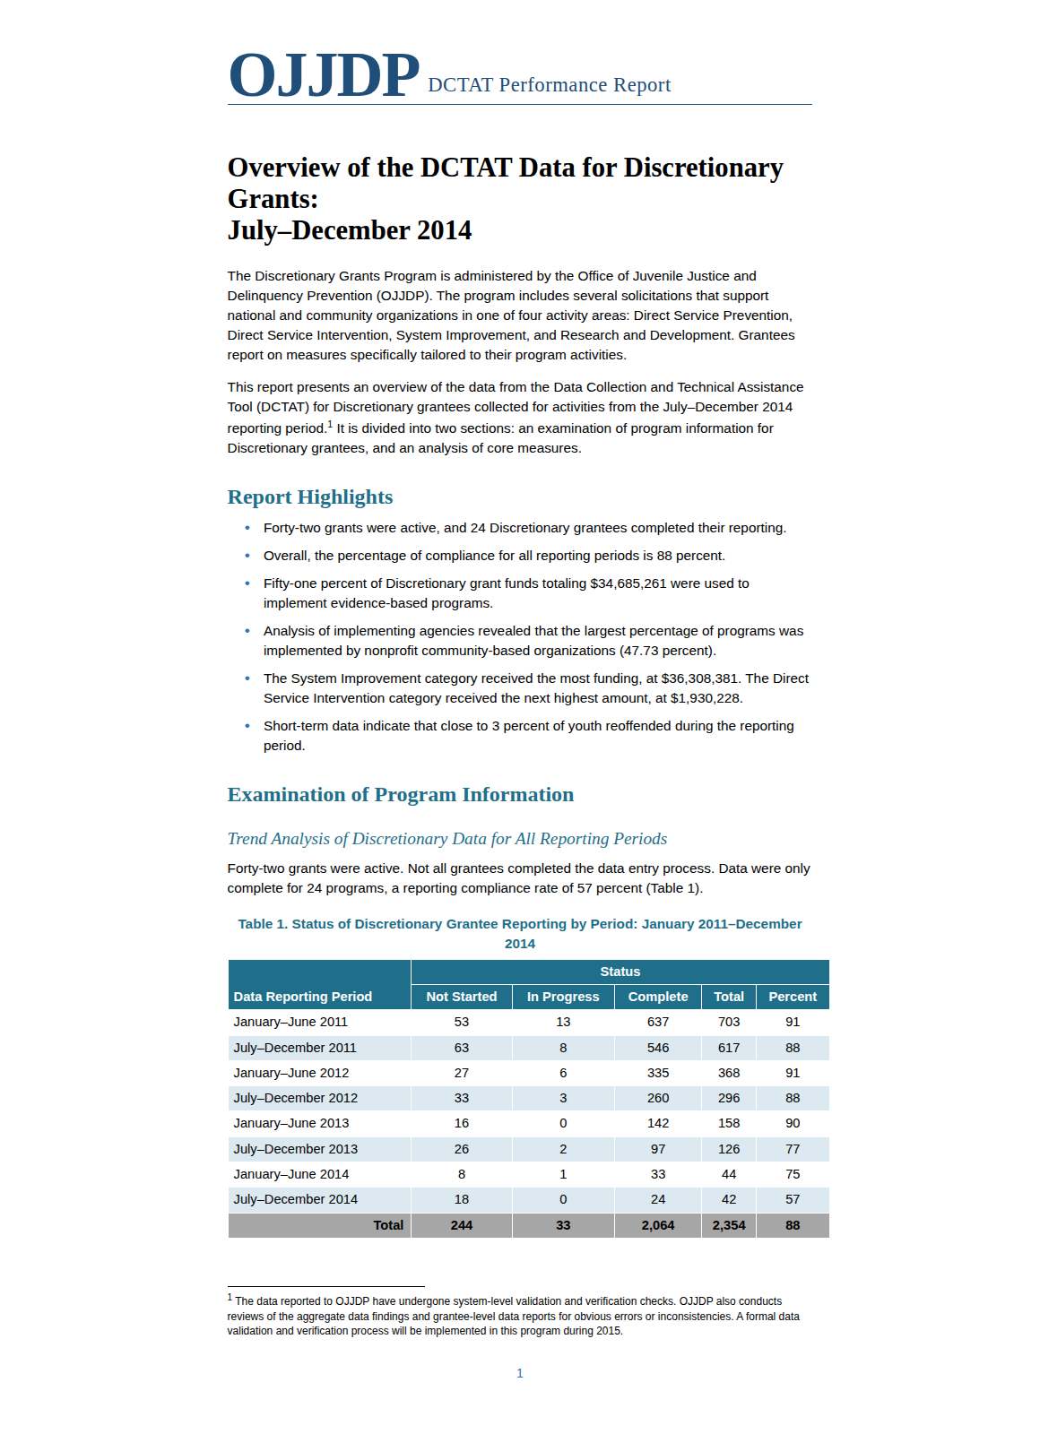OJJDP
DCTAT Performance Report
Overview of the DCTAT Data for Discretionary Grants:
July–December 2014
The Discretionary Grants Program is administered by the Office of Juvenile Justice and Delinquency Prevention (OJJDP). The program includes several solicitations that support national and community organizations in one of four activity areas: Direct Service Prevention, Direct Service Intervention, System Improvement, and Research and Development. Grantees report on measures specifically tailored to their program activities.
This report presents an overview of the data from the Data Collection and Technical Assistance Tool (DCTAT) for Discretionary grantees collected for activities from the July–December 2014 reporting period.1 It is divided into two sections: an examination of program information for Discretionary grantees, and an analysis of core measures.
Report Highlights
Forty-two grants were active, and 24 Discretionary grantees completed their reporting.
Overall, the percentage of compliance for all reporting periods is 88 percent.
Fifty-one percent of Discretionary grant funds totaling $34,685,261 were used to implement evidence-based programs.
Analysis of implementing agencies revealed that the largest percentage of programs was implemented by nonprofit community-based organizations (47.73 percent).
The System Improvement category received the most funding, at $36,308,381. The Direct Service Intervention category received the next highest amount, at $1,930,228.
Short-term data indicate that close to 3 percent of youth reoffended during the reporting period.
Examination of Program Information
Trend Analysis of Discretionary Data for All Reporting Periods
Forty-two grants were active. Not all grantees completed the data entry process. Data were only complete for 24 programs, a reporting compliance rate of 57 percent (Table 1).
Table 1. Status of Discretionary Grantee Reporting by Period: January 2011–December 2014
| Data Reporting Period | Status |
| --- | --- |
| Not Started | In Progress | Complete | Total | Percent |
| January–June 2011 | 53 | 13 | 637 | 703 | 91 |
| July–December 2011 | 63 | 8 | 546 | 617 | 88 |
| January–June 2012 | 27 | 6 | 335 | 368 | 91 |
| July–December 2012 | 33 | 3 | 260 | 296 | 88 |
| January–June 2013 | 16 | 0 | 142 | 158 | 90 |
| July–December 2013 | 26 | 2 | 97 | 126 | 77 |
| January–June 2014 | 8 | 1 | 33 | 44 | 75 |
| July–December 2014 | 18 | 0 | 24 | 42 | 57 |
| Total | 244 | 33 | 2,064 | 2,354 | 88 |
1 The data reported to OJJDP have undergone system-level validation and verification checks. OJJDP also conducts reviews of the aggregate data findings and grantee-level data reports for obvious errors or inconsistencies. A formal data validation and verification process will be implemented in this program during 2015.
1